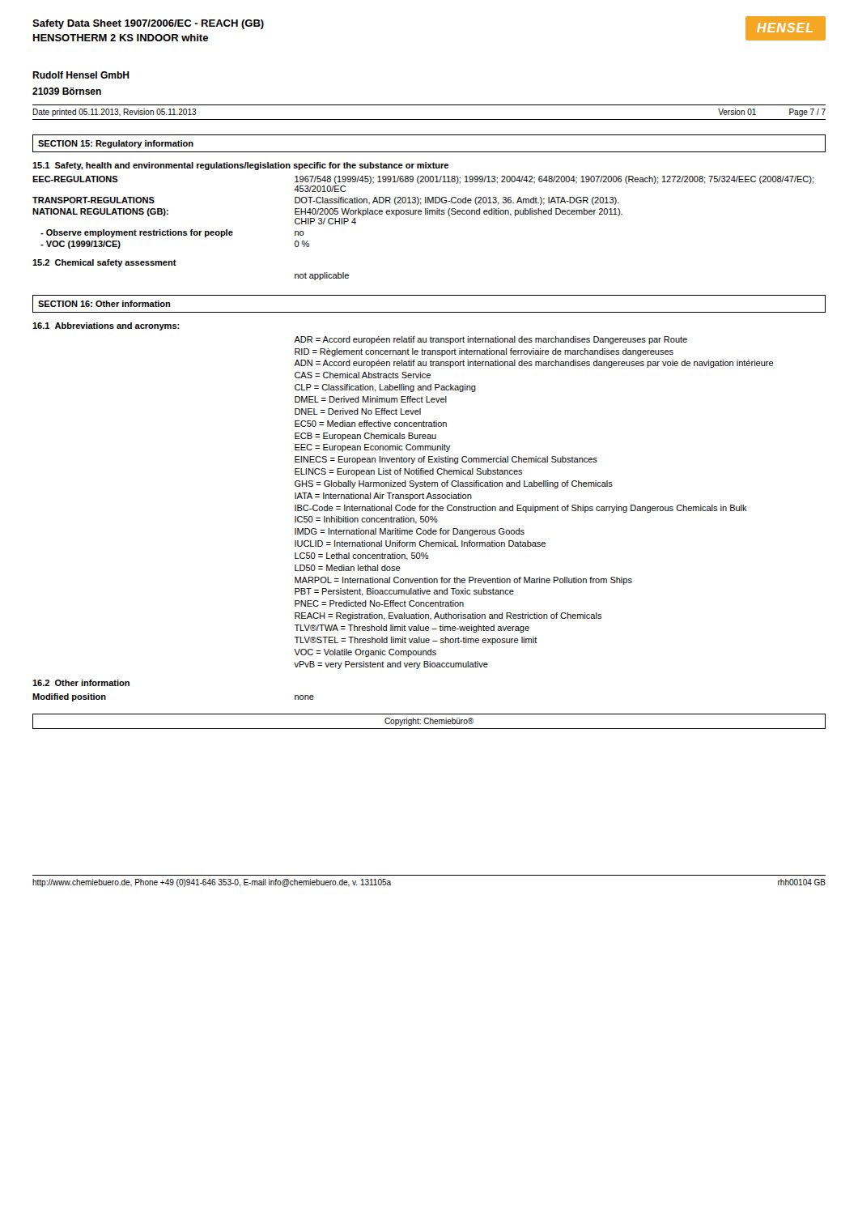Safety Data Sheet 1907/2006/EC - REACH (GB)
HENSOTHERM 2 KS INDOOR white
HENSEL
Rudolf Hensel GmbH
21039 Börnsen
Date printed 05.11.2013, Revision 05.11.2013
Version 01 Page 7 / 7
SECTION 15: Regulatory information
15.1 Safety, health and environmental regulations/legislation specific for the substance or mixture
| EEC-REGULATIONS | 1967/548 (1999/45); 1991/689 (2001/118); 1999/13; 2004/42; 648/2004; 1907/2006 (Reach); 1272/2008; 75/324/EEC (2008/47/EC); 453/2010/EC |
| TRANSPORT-REGULATIONS | DOT-Classification, ADR (2013); IMDG-Code (2013, 36. Amdt.); IATA-DGR (2013). |
| NATIONAL REGULATIONS (GB): | EH40/2005 Workplace exposure limits (Second edition, published December 2011). CHIP 3/ CHIP 4 |
| - Observe employment restrictions for people | no |
| - VOC (1999/13/CE) | 0 % |
15.2 Chemical safety assessment
not applicable
SECTION 16: Other information
16.1 Abbreviations and acronyms:
ADR = Accord européen relatif au transport international des marchandises Dangereuses par Route
RID = Règlement concernant le transport international ferroviaire de marchandises dangereuses
ADN = Accord européen relatif au transport international des marchandises dangereuses par voie de navigation intérieure
CAS = Chemical Abstracts Service
CLP = Classification, Labelling and Packaging
DMEL = Derived Minimum Effect Level
DNEL = Derived No Effect Level
EC50 = Median effective concentration
ECB = European Chemicals Bureau
EEC = European Economic Community
EINECS = European Inventory of Existing Commercial Chemical Substances
ELINCS = European List of Notified Chemical Substances
GHS = Globally Harmonized System of Classification and Labelling of Chemicals
IATA = International Air Transport Association
IBC-Code = International Code for the Construction and Equipment of Ships carrying Dangerous Chemicals in Bulk
IC50 = Inhibition concentration, 50%
IMDG = International Maritime Code for Dangerous Goods
IUCLID = International Uniform ChemicaL Information Database
LC50 = Lethal concentration, 50%
LD50 = Median lethal dose
MARPOL = International Convention for the Prevention of Marine Pollution from Ships
PBT = Persistent, Bioaccumulative and Toxic substance
PNEC = Predicted No-Effect Concentration
REACH = Registration, Evaluation, Authorisation and Restriction of Chemicals
TLV®/TWA = Threshold limit value – time-weighted average
TLV®STEL = Threshold limit value – short-time exposure limit
VOC = Volatile Organic Compounds
vPvB = very Persistent and very Bioaccumulative
16.2 Other information
| Modified position | none |
Copyright: Chemiebüro®
http://www.chemiebuero.de, Phone +49 (0)941-646 353-0, E-mail info@chemiebuero.de, v. 131105a
rhh00104 GB